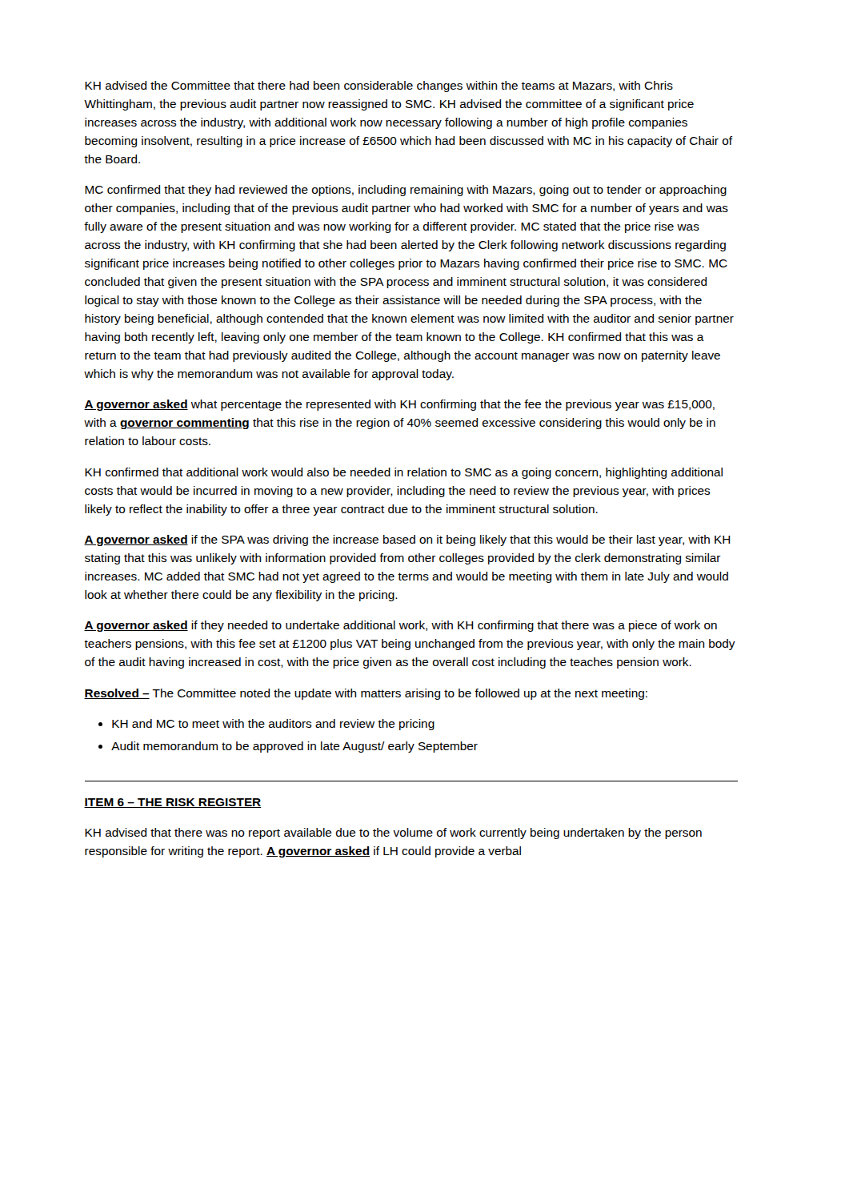KH advised the Committee that there had been considerable changes within the teams at Mazars, with Chris Whittingham, the previous audit partner now reassigned to SMC. KH advised the committee of a significant price increases across the industry, with additional work now necessary following a number of high profile companies becoming insolvent, resulting in a price increase of £6500 which had been discussed with MC in his capacity of Chair of the Board.
MC confirmed that they had reviewed the options, including remaining with Mazars, going out to tender or approaching other companies, including that of the previous audit partner who had worked with SMC for a number of years and was fully aware of the present situation and was now working for a different provider. MC stated that the price rise was across the industry, with KH confirming that she had been alerted by the Clerk following network discussions regarding significant price increases being notified to other colleges prior to Mazars having confirmed their price rise to SMC. MC concluded that given the present situation with the SPA process and imminent structural solution, it was considered logical to stay with those known to the College as their assistance will be needed during the SPA process, with the history being beneficial, although contended that the known element was now limited with the auditor and senior partner having both recently left, leaving only one member of the team known to the College. KH confirmed that this was a return to the team that had previously audited the College, although the account manager was now on paternity leave which is why the memorandum was not available for approval today.
A governor asked what percentage the represented with KH confirming that the fee the previous year was £15,000, with a governor commenting that this rise in the region of 40% seemed excessive considering this would only be in relation to labour costs.
KH confirmed that additional work would also be needed in relation to SMC as a going concern, highlighting additional costs that would be incurred in moving to a new provider, including the need to review the previous year, with prices likely to reflect the inability to offer a three year contract due to the imminent structural solution.
A governor asked if the SPA was driving the increase based on it being likely that this would be their last year, with KH stating that this was unlikely with information provided from other colleges provided by the clerk demonstrating similar increases. MC added that SMC had not yet agreed to the terms and would be meeting with them in late July and would look at whether there could be any flexibility in the pricing.
A governor asked if they needed to undertake additional work, with KH confirming that there was a piece of work on teachers pensions, with this fee set at £1200 plus VAT being unchanged from the previous year, with only the main body of the audit having increased in cost, with the price given as the overall cost including the teaches pension work.
Resolved – The Committee noted the update with matters arising to be followed up at the next meeting:
KH and MC to meet with the auditors and review the pricing
Audit memorandum to be approved in late August/ early September
ITEM 6 – THE RISK REGISTER
KH advised that there was no report available due to the volume of work currently being undertaken by the person responsible for writing the report. A governor asked if LH could provide a verbal